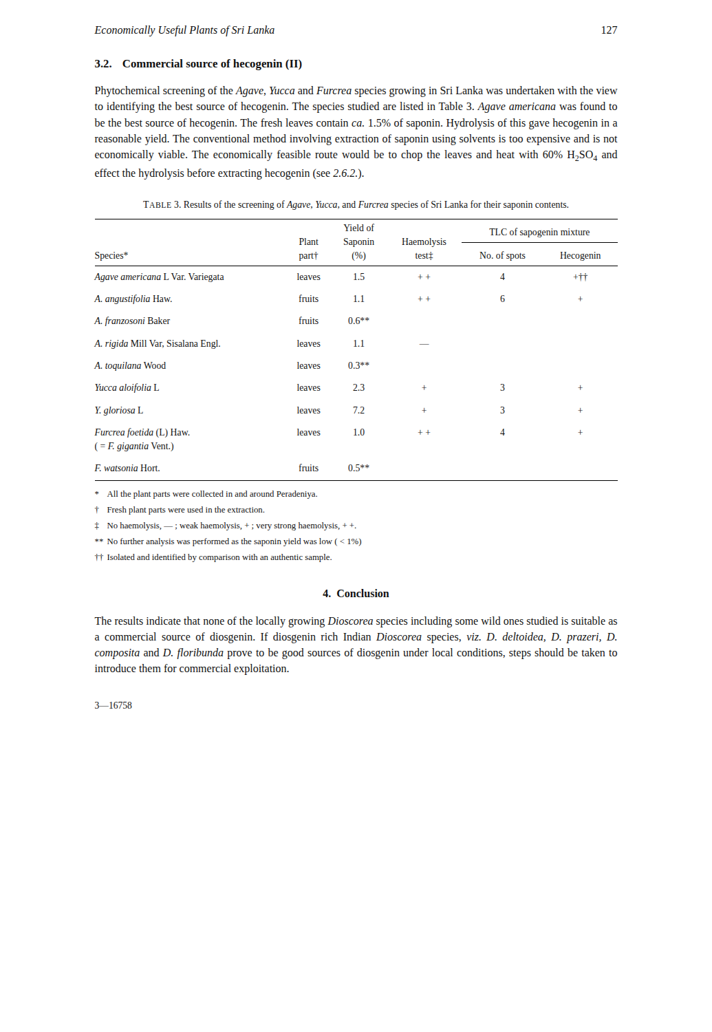Economically Useful Plants of Sri Lanka 127
3.2. Commercial source of hecogenin (II)
Phytochemical screening of the Agave, Yucca and Furcrea species growing in Sri Lanka was undertaken with the view to identifying the best source of hecogenin. The species studied are listed in Table 3. Agave americana was found to be the best source of hecogenin. The fresh leaves contain ca. 1.5% of saponin. Hydrolysis of this gave hecogenin in a reasonable yield. The conventional method involving extraction of saponin using solvents is too expensive and is not economically viable. The economically feasible route would be to chop the leaves and heat with 60% H2SO4 and effect the hydrolysis before extracting hecogenin (see 2.6.2.).
TABLE 3. Results of the screening of Agave, Yucca, and Furcrea species of Sri Lanka for their saponin contents.
| Species* | Plant part† | Yield of Saponin (%) | Haemolysis test‡ | TLC of sapogenin mixture |
| --- | --- | --- | --- | --- |
| No. of spots | Hecogenin |
| Agave americana L Var. Variegata | leaves | 1.5 | + + | 4 | +†† |
| A. angustifolia Haw. | fruits | 1.1 | + + | 6 | + |
| A. franzosoni Baker | fruits | 0.6** | | | |
| A. rigida Mill Var, Sisalana Engl. | leaves | 1.1 | — | | |
| A. toquilana Wood | leaves | 0.3** | | | |
| Yucca aloifolia L | leaves | 2.3 | + | 3 | + |
| Y. gloriosa L | leaves | 7.2 | + | 3 | + |
| Furcrea foetida (L) Haw. ( = F. gigantia Vent.) | leaves | 1.0 | + + | 4 | + |
| F. watsonia Hort. | fruits | 0.5** | | | |
*All the plant parts were collected in and around Peradeniya.
†Fresh plant parts were used in the extraction.
‡No haemolysis, — ; weak haemolysis, + ; very strong haemolysis, + +.
**No further analysis was performed as the saponin yield was low ( < 1%)
††Isolated and identified by comparison with an authentic sample.
4. Conclusion
The results indicate that none of the locally growing Dioscorea species including some wild ones studied is suitable as a commercial source of diosgenin. If diosgenin rich Indian Dioscorea species, viz. D. deltoidea, D. prazeri, D. composita and D. floribunda prove to be good sources of diosgenin under local conditions, steps should be taken to introduce them for commercial exploitation.
3—16758